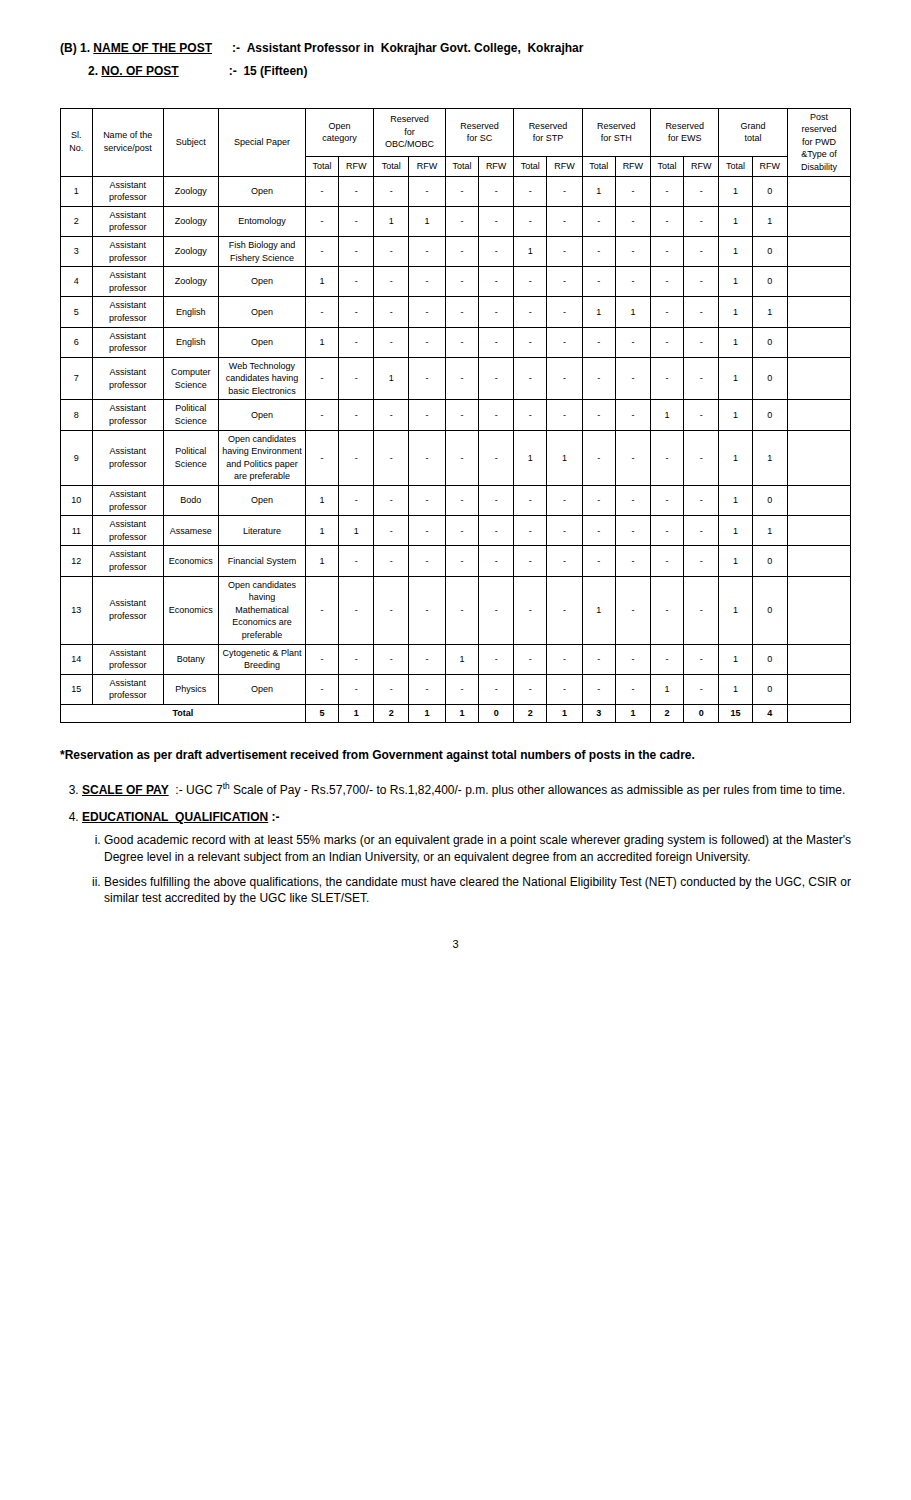(B) 1. NAME OF THE POST :- Assistant Professor in Kokrajhar Govt. College, Kokrajhar
2. NO. OF POST :- 15 (Fifteen)
| Sl. No. | Name of the service/post | Subject | Special Paper | Open category | Reserved for OBC/MOBC | Reserved for SC | Reserved for STP | Reserved for STH | Reserved for EWS | Grand total | Post reserved for PWD &Type of Disability |
| --- | --- | --- | --- | --- | --- | --- | --- | --- | --- | --- | --- |
| Total | RFW | Total | RFW | Total | RFW | Total | RFW | Total | RFW | Total | RFW | Total | RFW |
| 1 | Assistant professor | Zoology | Open | - | - | - | - | - | - | - | - | 1 | - | - | - | 1 | 0 | |
| 2 | Assistant professor | Zoology | Entomology | - | - | 1 | 1 | - | - | - | - | - | - | - | - | 1 | 1 | |
| 3 | Assistant professor | Zoology | Fish Biology and Fishery Science | - | - | - | - | - | - | 1 | - | - | - | - | - | 1 | 0 | |
| 4 | Assistant professor | Zoology | Open | 1 | - | - | - | - | - | - | - | - | - | - | - | 1 | 0 | |
| 5 | Assistant professor | English | Open | - | - | - | - | - | - | - | - | 1 | 1 | - | - | 1 | 1 | |
| 6 | Assistant professor | English | Open | 1 | - | - | - | - | - | - | - | - | - | - | - | 1 | 0 | |
| 7 | Assistant professor | Computer Science | Web Technology candidates having basic Electronics | - | - | 1 | - | - | - | - | - | - | - | - | - | 1 | 0 | |
| 8 | Assistant professor | Political Science | Open | - | - | - | - | - | - | - | - | - | - | 1 | - | 1 | 0 | |
| 9 | Assistant professor | Political Science | Open candidates having Environment and Politics paper are preferable | - | - | - | - | - | - | 1 | 1 | - | - | - | - | 1 | 1 | |
| 10 | Assistant professor | Bodo | Open | 1 | - | - | - | - | - | - | - | - | - | - | - | 1 | 0 | |
| 11 | Assistant professor | Assamese | Literature | 1 | 1 | - | - | - | - | - | - | - | - | - | - | 1 | 1 | |
| 12 | Assistant professor | Economics | Financial System | 1 | - | - | - | - | - | - | - | - | - | - | - | 1 | 0 | |
| 13 | Assistant professor | Economics | Open candidates having Mathematical Economics are preferable | - | - | - | - | - | - | - | - | 1 | - | - | - | 1 | 0 | |
| 14 | Assistant professor | Botany | Cytogenetic & Plant Breeding | - | - | - | - | 1 | - | - | - | - | - | - | - | 1 | 0 | |
| 15 | Assistant professor | Physics | Open | - | - | - | - | - | - | - | - | - | - | 1 | - | 1 | 0 | |
| Total | 5 | 1 | 2 | 1 | 1 | 0 | 2 | 1 | 3 | 1 | 2 | 0 | 15 | 4 | |
*Reservation as per draft advertisement received from Government against total numbers of posts in the cadre.
SCALE OF PAY :- UGC 7th Scale of Pay - Rs.57,700/- to Rs.1,82,400/- p.m. plus other allowances as admissible as per rules from time to time.
EDUCATIONAL QUALIFICATION :-
Good academic record with at least 55% marks (or an equivalent grade in a point scale wherever grading system is followed) at the Master's Degree level in a relevant subject from an Indian University, or an equivalent degree from an accredited foreign University.
Besides fulfilling the above qualifications, the candidate must have cleared the National Eligibility Test (NET) conducted by the UGC, CSIR or similar test accredited by the UGC like SLET/SET.
3